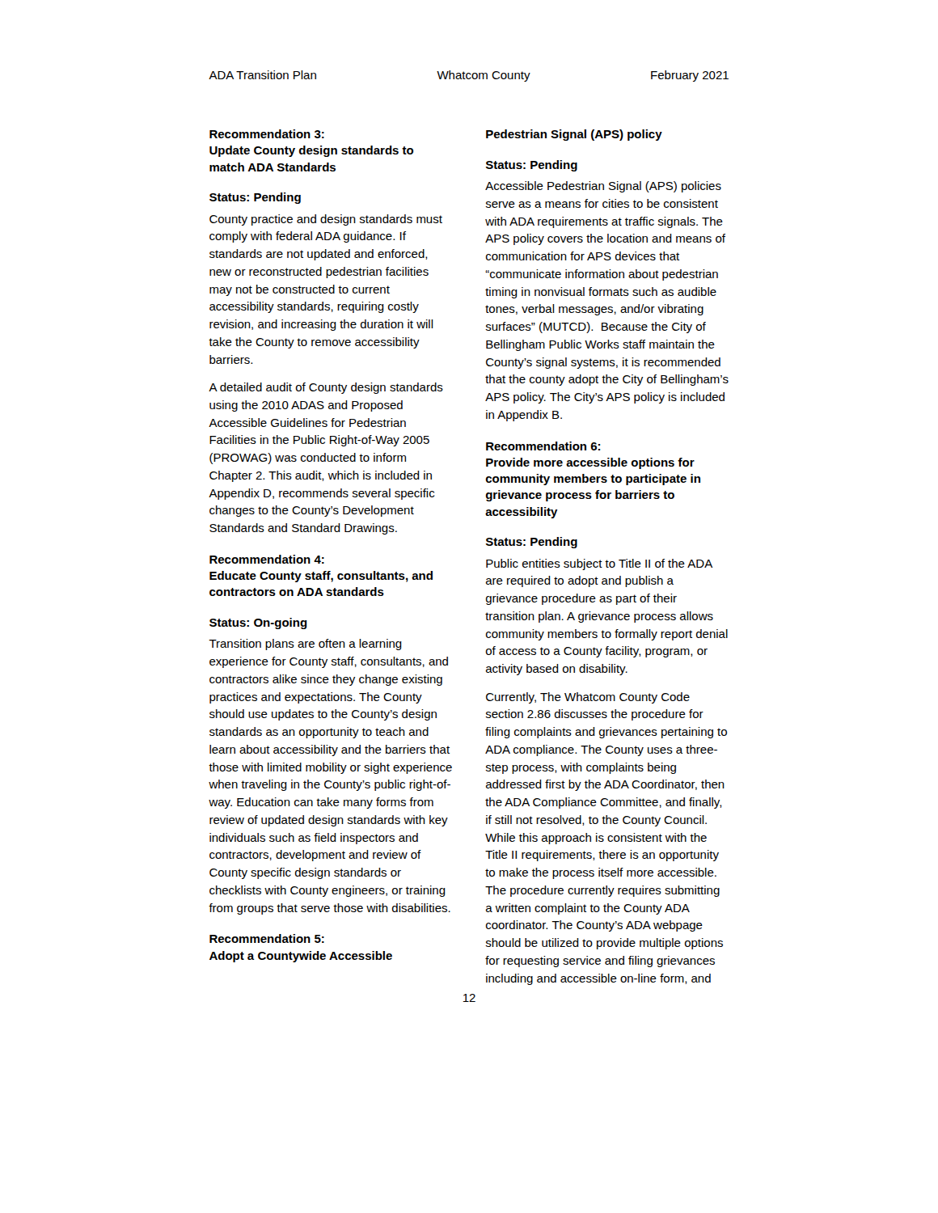ADA Transition Plan
Whatcom County
February 2021
Recommendation 3:
Update County design standards to match ADA Standards
Status: Pending
County practice and design standards must comply with federal ADA guidance. If standards are not updated and enforced, new or reconstructed pedestrian facilities may not be constructed to current accessibility standards, requiring costly revision, and increasing the duration it will take the County to remove accessibility barriers.
A detailed audit of County design standards using the 2010 ADAS and Proposed Accessible Guidelines for Pedestrian Facilities in the Public Right-of-Way 2005 (PROWAG) was conducted to inform Chapter 2. This audit, which is included in Appendix D, recommends several specific changes to the County’s Development Standards and Standard Drawings.
Recommendation 4:
Educate County staff, consultants, and contractors on ADA standards
Status: On-going
Transition plans are often a learning experience for County staff, consultants, and contractors alike since they change existing practices and expectations. The County should use updates to the County’s design standards as an opportunity to teach and learn about accessibility and the barriers that those with limited mobility or sight experience when traveling in the County’s public right-of-way. Education can take many forms from review of updated design standards with key individuals such as field inspectors and contractors, development and review of County specific design standards or checklists with County engineers, or training from groups that serve those with disabilities.
Recommendation 5:
Adopt a Countywide Accessible Pedestrian Signal (APS) policy
Status: Pending
Accessible Pedestrian Signal (APS) policies serve as a means for cities to be consistent with ADA requirements at traffic signals. The APS policy covers the location and means of communication for APS devices that “communicate information about pedestrian timing in nonvisual formats such as audible tones, verbal messages, and/or vibrating surfaces” (MUTCD). Because the City of Bellingham Public Works staff maintain the County’s signal systems, it is recommended that the county adopt the City of Bellingham’s APS policy. The City’s APS policy is included in Appendix B.
Recommendation 6:
Provide more accessible options for community members to participate in grievance process for barriers to accessibility
Status: Pending
Public entities subject to Title II of the ADA are required to adopt and publish a grievance procedure as part of their transition plan. A grievance process allows community members to formally report denial of access to a County facility, program, or activity based on disability.
Currently, The Whatcom County Code section 2.86 discusses the procedure for filing complaints and grievances pertaining to ADA compliance. The County uses a three-step process, with complaints being addressed first by the ADA Coordinator, then the ADA Compliance Committee, and finally, if still not resolved, to the County Council. While this approach is consistent with the Title II requirements, there is an opportunity to make the process itself more accessible. The procedure currently requires submitting a written complaint to the County ADA coordinator. The County’s ADA webpage should be utilized to provide multiple options for requesting service and filing grievances including and accessible on-line form, and
12